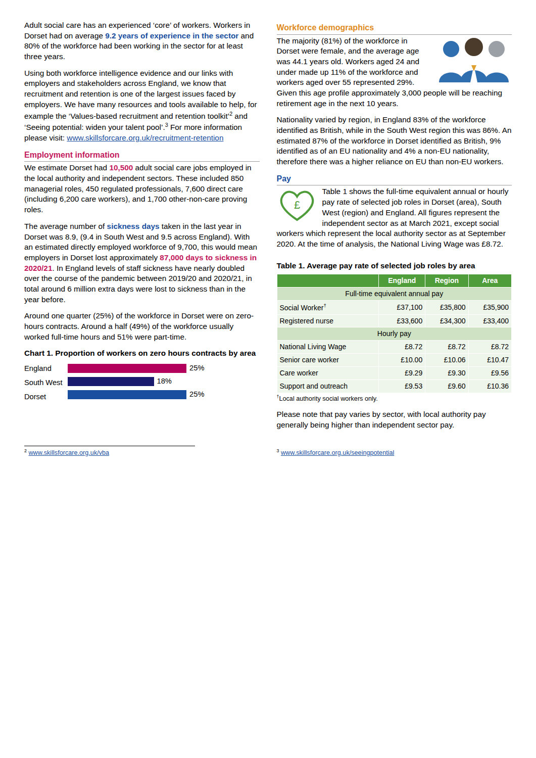Adult social care has an experienced ‘core’ of workers. Workers in Dorset had on average 9.2 years of experience in the sector and 80% of the workforce had been working in the sector for at least three years.
Using both workforce intelligence evidence and our links with employers and stakeholders across England, we know that recruitment and retention is one of the largest issues faced by employers. We have many resources and tools available to help, for example the ‘Values-based recruitment and retention toolkit’2 and ‘Seeing potential: widen your talent pool’.3 For more information please visit: www.skillsforcare.org.uk/recruitment-retention
Employment information
We estimate Dorset had 10,500 adult social care jobs employed in the local authority and independent sectors. These included 850 managerial roles, 450 regulated professionals, 7,600 direct care (including 6,200 care workers), and 1,700 other-non-care proving roles.
The average number of sickness days taken in the last year in Dorset was 8.9, (9.4 in South West and 9.5 across England). With an estimated directly employed workforce of 9,700, this would mean employers in Dorset lost approximately 87,000 days to sickness in 2020/21. In England levels of staff sickness have nearly doubled over the course of the pandemic between 2019/20 and 2020/21, in total around 6 million extra days were lost to sickness than in the year before.
Around one quarter (25%) of the workforce in Dorset were on zero-hours contracts. Around a half (49%) of the workforce usually worked full-time hours and 51% were part-time.
Chart 1. Proportion of workers on zero hours contracts by area
England
South West
Dorset
25%
18%
25%
Workforce demographics
The majority (81%) of the workforce in Dorset were female, and the average age was 44.1 years old. Workers aged 24 and under made up 11% of the workforce and workers aged over 55 represented 29%. Given this age profile approximately 3,000 people will be reaching retirement age in the next 10 years.
Nationality varied by region, in England 83% of the workforce identified as British, while in the South West region this was 86%. An estimated 87% of the workforce in Dorset identified as British, 9% identified as of an EU nationality and 4% a non-EU nationality, therefore there was a higher reliance on EU than non-EU workers.
Pay
£
Table 1 shows the full-time equivalent annual or hourly pay rate of selected job roles in Dorset (area), South West (region) and England. All figures represent the independent sector as at March 2021, except social workers which represent the local authority sector as at September 2020. At the time of analysis, the National Living Wage was £8.72.
Table 1. Average pay rate of selected job roles by area
| | England | Region | Area |
| --- | --- | --- | --- |
| Full-time equivalent annual pay |
| Social Worker † | £37,100 | £35,800 | £35,900 |
| Registered nurse | £33,600 | £34,300 | £33,400 |
| Hourly pay |
| National Living Wage | £8.72 | £8.72 | £8.72 |
| Senior care worker | £10.00 | £10.06 | £10.47 |
| Care worker | £9.29 | £9.30 | £9.56 |
| Support and outreach | £9.53 | £9.60 | £10.36 |
†Local authority social workers only.
Please note that pay varies by sector, with local authority pay generally being higher than independent sector pay.
2 www.skillsforcare.org.uk/vba
3 www.skillsforcare.org.uk/seeingpotential